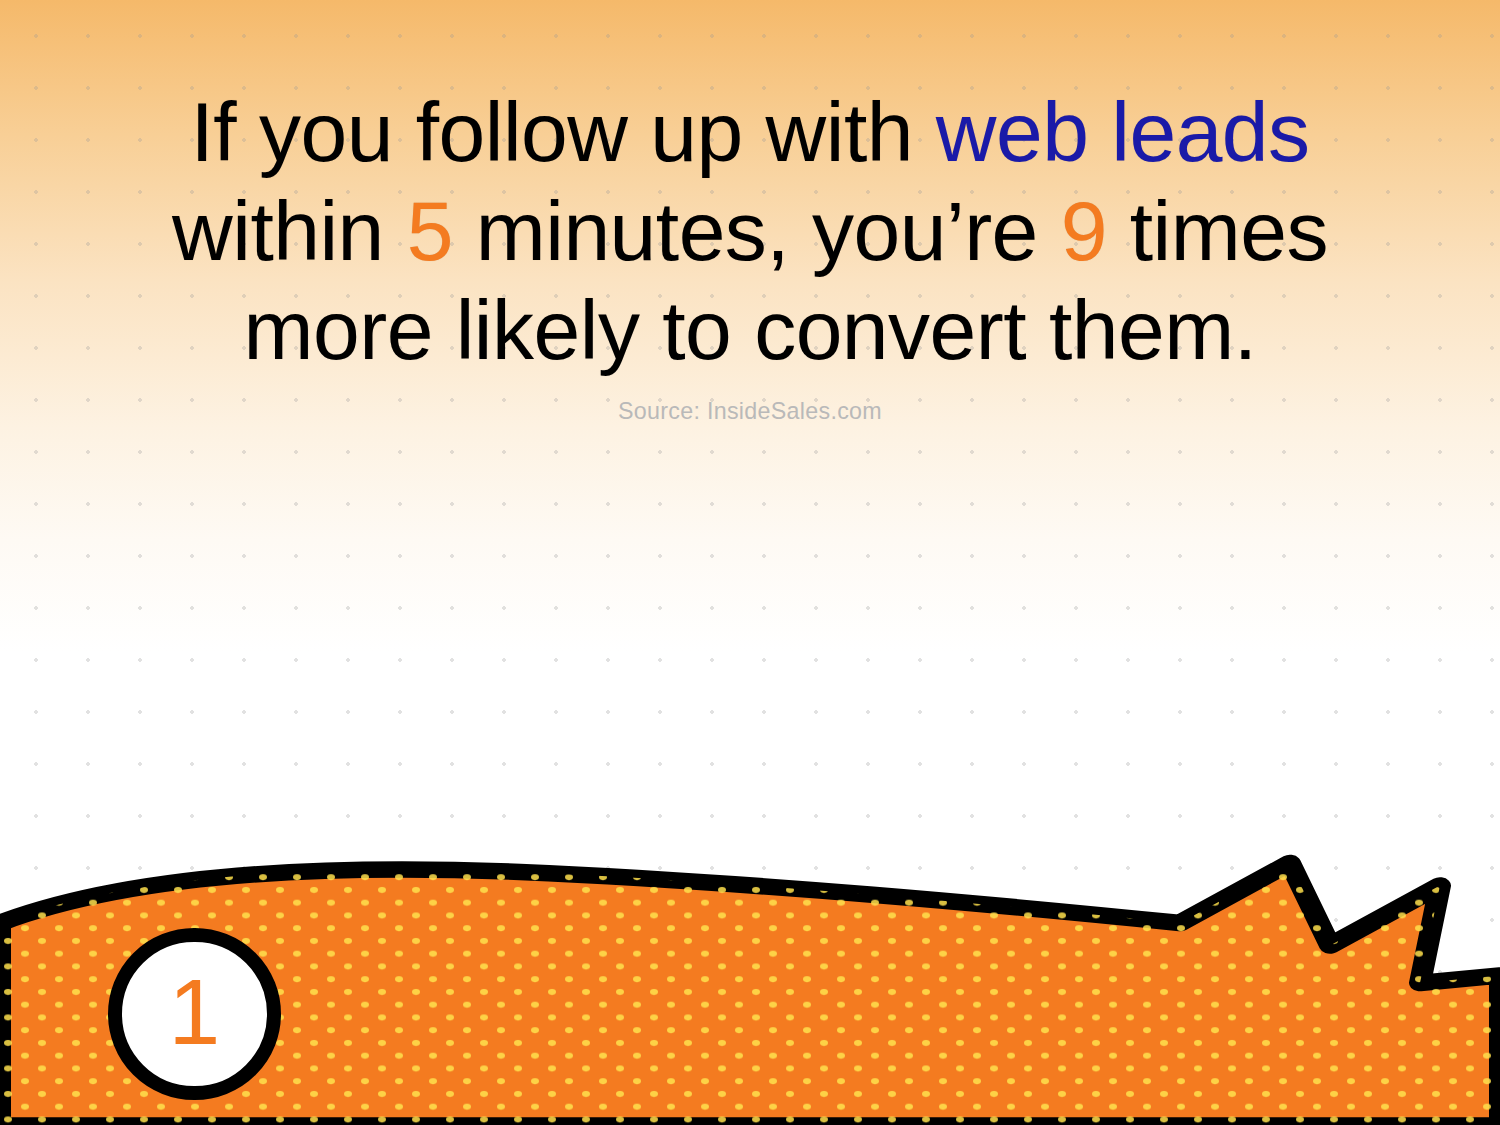If you follow up with web leads within 5 minutes, you’re 9 times more likely to convert them.
Source: InsideSales.com
1